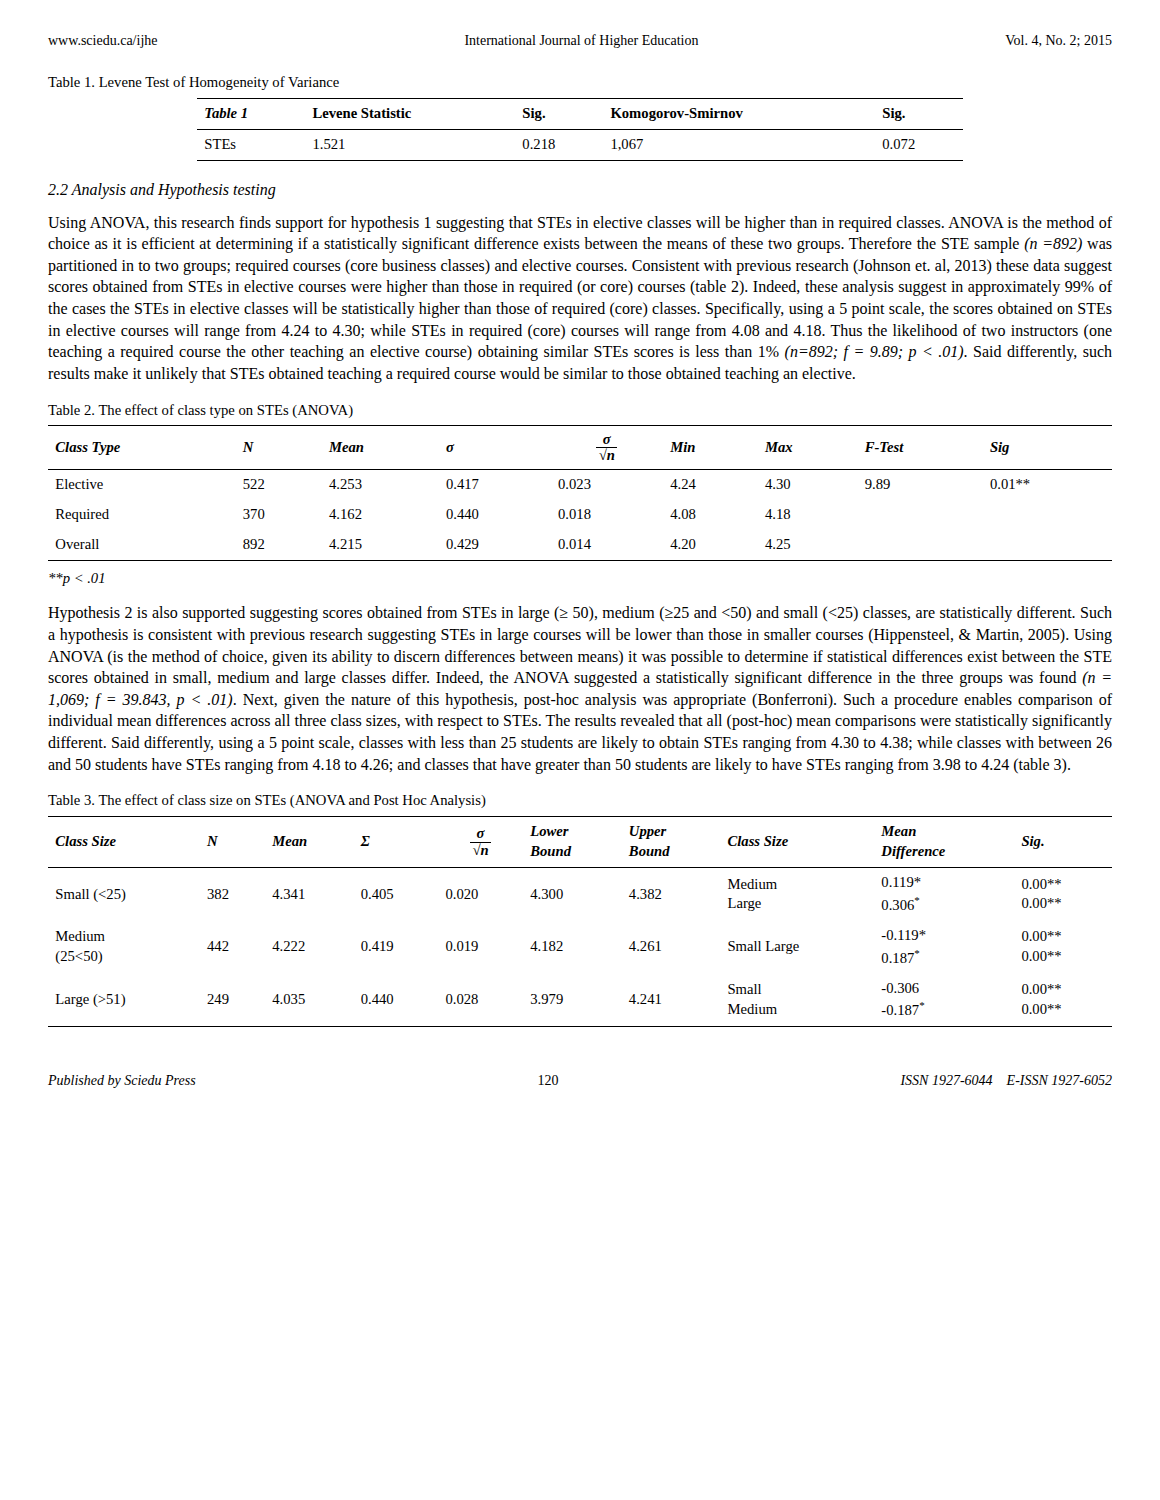www.sciedu.ca/ijhe International Journal of Higher Education Vol. 4, No. 2; 2015
Table 1. Levene Test of Homogeneity of Variance
| Table 1 | Levene Statistic | Sig. | Komogorov-Smirnov | Sig. |
| --- | --- | --- | --- | --- |
| STEs | 1.521 | 0.218 | 1,067 | 0.072 |
2.2 Analysis and Hypothesis testing
Using ANOVA, this research finds support for hypothesis 1 suggesting that STEs in elective classes will be higher than in required classes. ANOVA is the method of choice as it is efficient at determining if a statistically significant difference exists between the means of these two groups. Therefore the STE sample (n =892) was partitioned in to two groups; required courses (core business classes) and elective courses. Consistent with previous research (Johnson et. al, 2013) these data suggest scores obtained from STEs in elective courses were higher than those in required (or core) courses (table 2). Indeed, these analysis suggest in approximately 99% of the cases the STEs in elective classes will be statistically higher than those of required (core) classes. Specifically, using a 5 point scale, the scores obtained on STEs in elective courses will range from 4.24 to 4.30; while STEs in required (core) courses will range from 4.08 and 4.18. Thus the likelihood of two instructors (one teaching a required course the other teaching an elective course) obtaining similar STEs scores is less than 1% (n=892; f = 9.89; p < .01). Said differently, such results make it unlikely that STEs obtained teaching a required course would be similar to those obtained teaching an elective.
Table 2. The effect of class type on STEs (ANOVA)
| Class Type | N | Mean | σ | σ √n | Min | Max | F-Test | Sig |
| --- | --- | --- | --- | --- | --- | --- | --- | --- |
| Elective | 522 | 4.253 | 0.417 | 0.023 | 4.24 | 4.30 | 9.89 | 0.01** |
| Required | 370 | 4.162 | 0.440 | 0.018 | 4.08 | 4.18 | | |
| Overall | 892 | 4.215 | 0.429 | 0.014 | 4.20 | 4.25 | | |
**p < .01
Hypothesis 2 is also supported suggesting scores obtained from STEs in large (≥ 50), medium (≥25 and <50) and small (<25) classes, are statistically different. Such a hypothesis is consistent with previous research suggesting STEs in large courses will be lower than those in smaller courses (Hippensteel, & Martin, 2005). Using ANOVA (is the method of choice, given its ability to discern differences between means) it was possible to determine if statistical differences exist between the STE scores obtained in small, medium and large classes differ. Indeed, the ANOVA suggested a statistically significant difference in the three groups was found (n = 1,069; f = 39.843, p < .01). Next, given the nature of this hypothesis, post-hoc analysis was appropriate (Bonferroni). Such a procedure enables comparison of individual mean differences across all three class sizes, with respect to STEs. The results revealed that all (post-hoc) mean comparisons were statistically significantly different. Said differently, using a 5 point scale, classes with less than 25 students are likely to obtain STEs ranging from 4.30 to 4.38; while classes with between 26 and 50 students have STEs ranging from 4.18 to 4.26; and classes that have greater than 50 students are likely to have STEs ranging from 3.98 to 4.24 (table 3).
Table 3. The effect of class size on STEs (ANOVA and Post Hoc Analysis)
| Class Size | N | Mean | Σ | σ √n | Lower Bound | Upper Bound | Class Size | Mean Difference | Sig. |
| --- | --- | --- | --- | --- | --- | --- | --- | --- | --- |
| Small (<25) | 382 | 4.341 | 0.405 | 0.020 | 4.300 | 4.382 | Medium Large | 0.119* 0.306 * | 0.00** 0.00** |
| Medium (25<50) | 442 | 4.222 | 0.419 | 0.019 | 4.182 | 4.261 | Small Large | -0.119* 0.187 * | 0.00** 0.00** |
| Large (>51) | 249 | 4.035 | 0.440 | 0.028 | 3.979 | 4.241 | Small Medium | -0.306 -0.187 * | 0.00** 0.00** |
Published by Sciedu Press 120 ISSN 1927-6044 E-ISSN 1927-6052